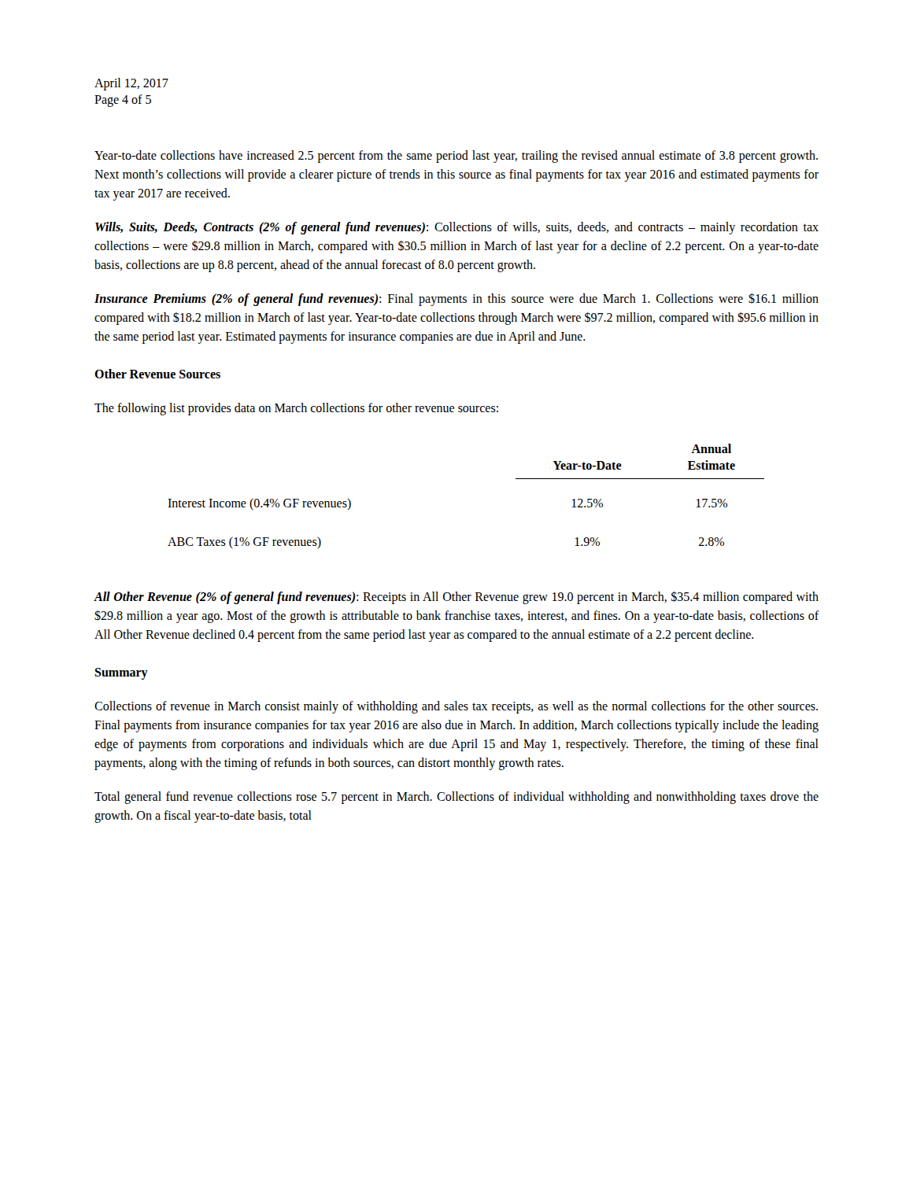April 12, 2017
Page 4 of 5
Year-to-date collections have increased 2.5 percent from the same period last year, trailing the revised annual estimate of 3.8 percent growth. Next month’s collections will provide a clearer picture of trends in this source as final payments for tax year 2016 and estimated payments for tax year 2017 are received.
Wills, Suits, Deeds, Contracts (2% of general fund revenues): Collections of wills, suits, deeds, and contracts – mainly recordation tax collections – were $29.8 million in March, compared with $30.5 million in March of last year for a decline of 2.2 percent. On a year-to-date basis, collections are up 8.8 percent, ahead of the annual forecast of 8.0 percent growth.
Insurance Premiums (2% of general fund revenues): Final payments in this source were due March 1. Collections were $16.1 million compared with $18.2 million in March of last year. Year-to-date collections through March were $97.2 million, compared with $95.6 million in the same period last year. Estimated payments for insurance companies are due in April and June.
Other Revenue Sources
The following list provides data on March collections for other revenue sources:
| | Year-to-Date | Annual Estimate |
| --- | --- | --- |
| Interest Income (0.4% GF revenues) | 12.5% | 17.5% |
| ABC Taxes (1% GF revenues) | 1.9% | 2.8% |
All Other Revenue (2% of general fund revenues): Receipts in All Other Revenue grew 19.0 percent in March, $35.4 million compared with $29.8 million a year ago. Most of the growth is attributable to bank franchise taxes, interest, and fines. On a year-to-date basis, collections of All Other Revenue declined 0.4 percent from the same period last year as compared to the annual estimate of a 2.2 percent decline.
Summary
Collections of revenue in March consist mainly of withholding and sales tax receipts, as well as the normal collections for the other sources. Final payments from insurance companies for tax year 2016 are also due in March. In addition, March collections typically include the leading edge of payments from corporations and individuals which are due April 15 and May 1, respectively. Therefore, the timing of these final payments, along with the timing of refunds in both sources, can distort monthly growth rates.
Total general fund revenue collections rose 5.7 percent in March. Collections of individual withholding and nonwithholding taxes drove the growth. On a fiscal year-to-date basis, total